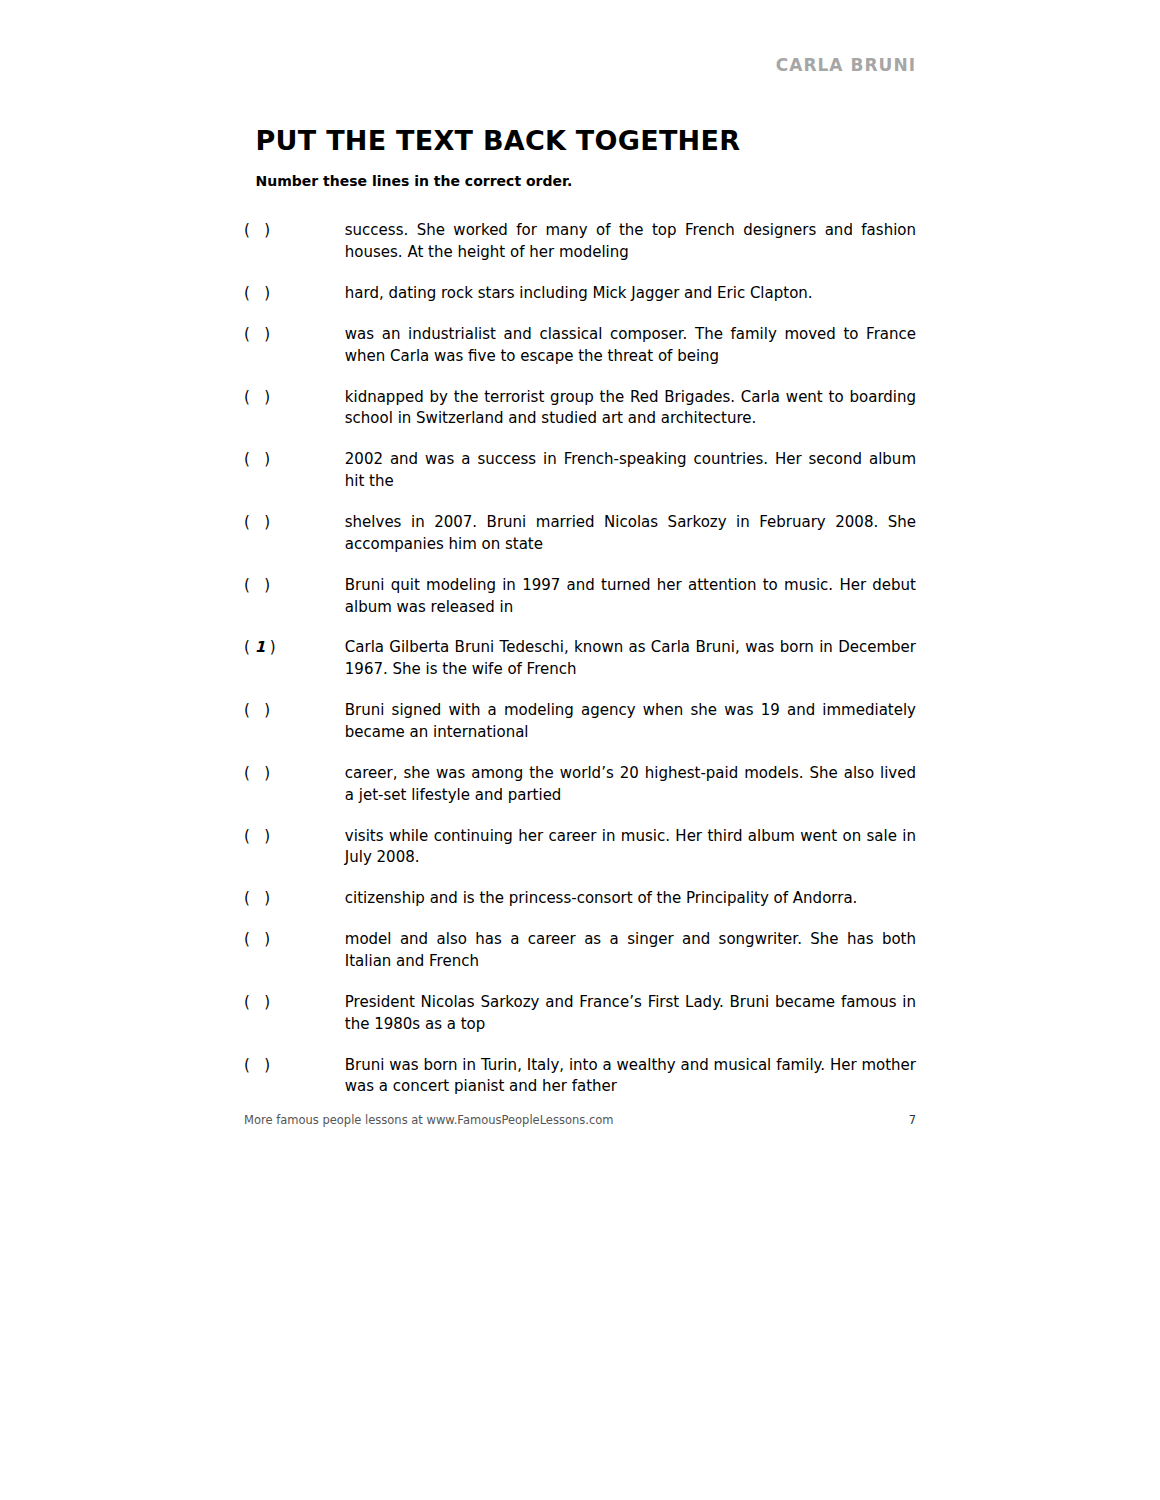CARLA BRUNI
PUT THE TEXT BACK TOGETHER
Number these lines in the correct order.
| ( ) | success. She worked for many of the top French designers and fashion houses. At the height of her modeling |
| ( ) | hard, dating rock stars including Mick Jagger and Eric Clapton. |
| ( ) | was an industrialist and classical composer. The family moved to France when Carla was five to escape the threat of being |
| ( ) | kidnapped by the terrorist group the Red Brigades. Carla went to boarding school in Switzerland and studied art and architecture. |
| ( ) | 2002 and was a success in French-speaking countries. Her second album hit the |
| ( ) | shelves in 2007. Bruni married Nicolas Sarkozy in February 2008. She accompanies him on state |
| ( ) | Bruni quit modeling in 1997 and turned her attention to music. Her debut album was released in |
| ( 1 ) | Carla Gilberta Bruni Tedeschi, known as Carla Bruni, was born in December 1967. She is the wife of French |
| ( ) | Bruni signed with a modeling agency when she was 19 and immediately became an international |
| ( ) | career, she was among the world’s 20 highest-paid models. She also lived a jet-set lifestyle and partied |
| ( ) | visits while continuing her career in music. Her third album went on sale in July 2008. |
| ( ) | citizenship and is the princess-consort of the Principality of Andorra. |
| ( ) | model and also has a career as a singer and songwriter. She has both Italian and French |
| ( ) | President Nicolas Sarkozy and France’s First Lady. Bruni became famous in the 1980s as a top |
| ( ) | Bruni was born in Turin, Italy, into a wealthy and musical family. Her mother was a concert pianist and her father |
More famous people lessons at www.FamousPeopleLessons.com 7